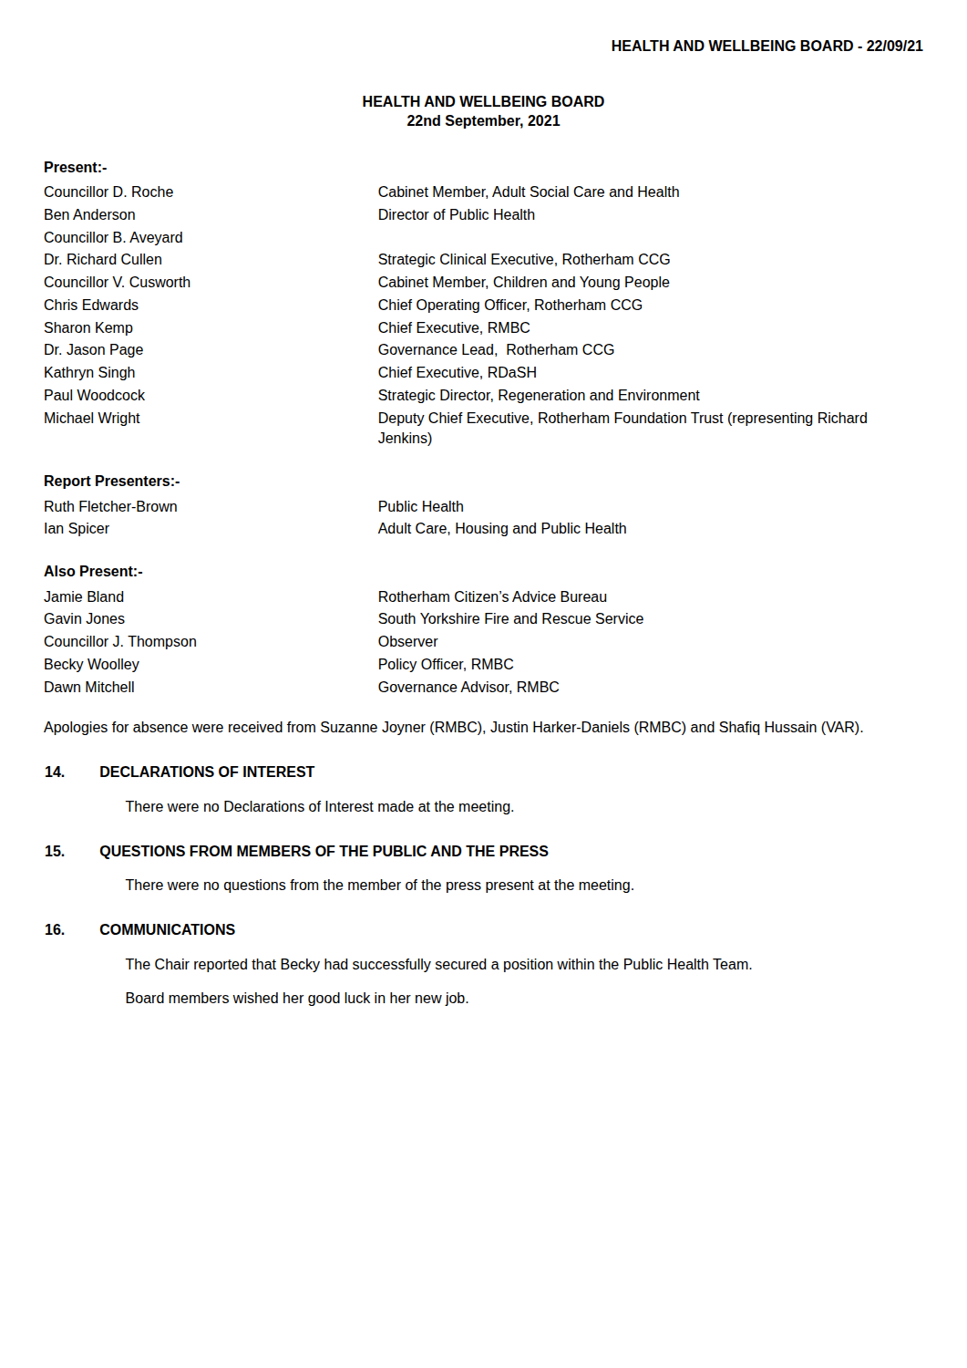HEALTH AND WELLBEING BOARD - 22/09/21
HEALTH AND WELLBEING BOARD
22nd September, 2021
Present:-
| Councillor D. Roche | Cabinet Member, Adult Social Care and Health |
| Ben Anderson | Director of Public Health |
| Councillor B. Aveyard | |
| Dr. Richard Cullen | Strategic Clinical Executive, Rotherham CCG |
| Councillor V. Cusworth | Cabinet Member, Children and Young People |
| Chris Edwards | Chief Operating Officer, Rotherham CCG |
| Sharon Kemp | Chief Executive, RMBC |
| Dr. Jason Page | Governance Lead, Rotherham CCG |
| Kathryn Singh | Chief Executive, RDaSH |
| Paul Woodcock | Strategic Director, Regeneration and Environment |
| Michael Wright | Deputy Chief Executive, Rotherham Foundation Trust (representing Richard Jenkins) |
Report Presenters:-
| Ruth Fletcher-Brown | Public Health |
| Ian Spicer | Adult Care, Housing and Public Health |
Also Present:-
| Jamie Bland | Rotherham Citizen’s Advice Bureau |
| Gavin Jones | South Yorkshire Fire and Rescue Service |
| Councillor J. Thompson | Observer |
| Becky Woolley | Policy Officer, RMBC |
| Dawn Mitchell | Governance Advisor, RMBC |
Apologies for absence were received from Suzanne Joyner (RMBC), Justin Harker-Daniels (RMBC) and Shafiq Hussain (VAR).
| 14. | DECLARATIONS OF INTEREST |
There were no Declarations of Interest made at the meeting.
| 15. | QUESTIONS FROM MEMBERS OF THE PUBLIC AND THE PRESS |
There were no questions from the member of the press present at the meeting.
| 16. | COMMUNICATIONS |
The Chair reported that Becky had successfully secured a position within the Public Health Team.
Board members wished her good luck in her new job.